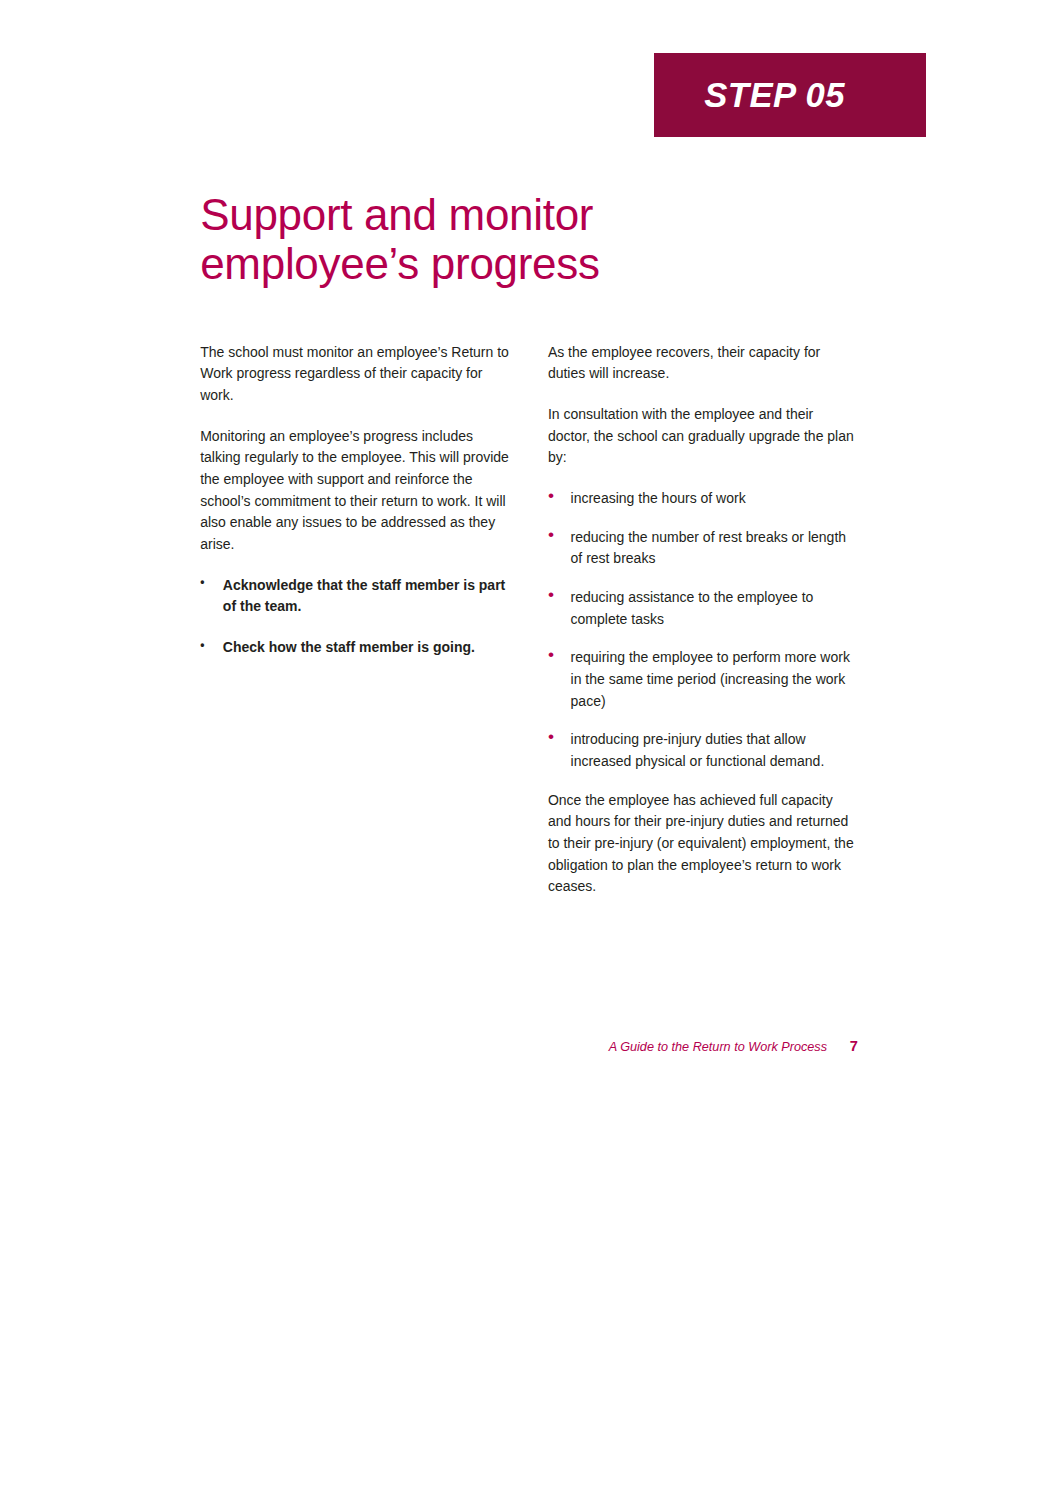STEP 05
Support and monitor
employee’s progress
The school must monitor an employee’s Return to Work progress regardless of their capacity for work.
Monitoring an employee’s progress includes talking regularly to the employee. This will provide the employee with support and reinforce the school’s commitment to their return to work. It will also enable any issues to be addressed as they arise.
Acknowledge that the staff member is part of the team.
Check how the staff member is going.
As the employee recovers, their capacity for duties will increase.
In consultation with the employee and their doctor, the school can gradually upgrade the plan by:
increasing the hours of work
reducing the number of rest breaks or length of rest breaks
reducing assistance to the employee to complete tasks
requiring the employee to perform more work in the same time period (increasing the work pace)
introducing pre-injury duties that allow increased physical or functional demand.
Once the employee has achieved full capacity and hours for their pre-injury duties and returned to their pre-injury (or equivalent) employment, the obligation to plan the employee’s return to work ceases.
A Guide to the Return to Work Process 7